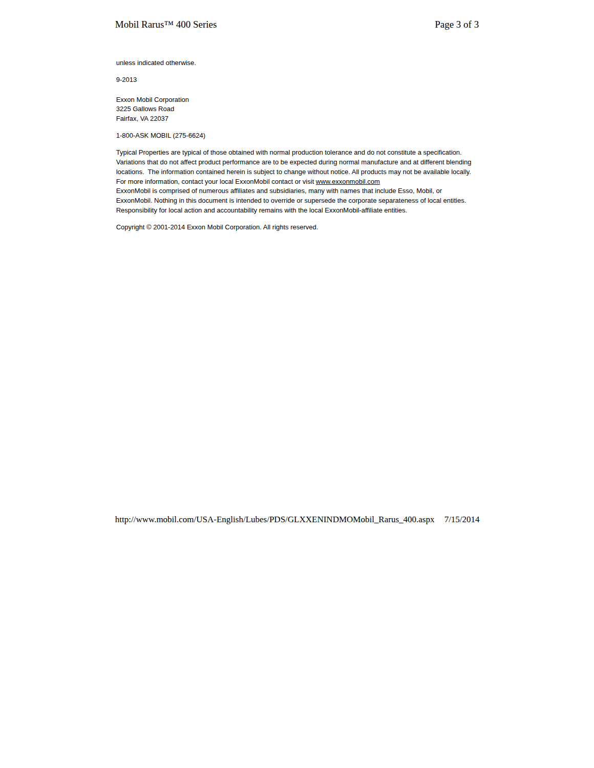Mobil Rarus™ 400 Series
Page 3 of 3
unless indicated otherwise.
9-2013
Exxon Mobil Corporation
3225 Gallows Road
Fairfax, VA 22037
1-800-ASK MOBIL (275-6624)
Typical Properties are typical of those obtained with normal production tolerance and do not constitute a specification. Variations that do not affect product performance are to be expected during normal manufacture and at different blending locations. The information contained herein is subject to change without notice. All products may not be available locally. For more information, contact your local ExxonMobil contact or visit www.exxonmobil.com
ExxonMobil is comprised of numerous affiliates and subsidiaries, many with names that include Esso, Mobil, or ExxonMobil. Nothing in this document is intended to override or supersede the corporate separateness of local entities. Responsibility for local action and accountability remains with the local ExxonMobil-affiliate entities.
Copyright © 2001-2014 Exxon Mobil Corporation. All rights reserved.
http://www.mobil.com/USA-English/Lubes/PDS/GLXXENINDMOMobil_Rarus_400.aspx
7/15/2014